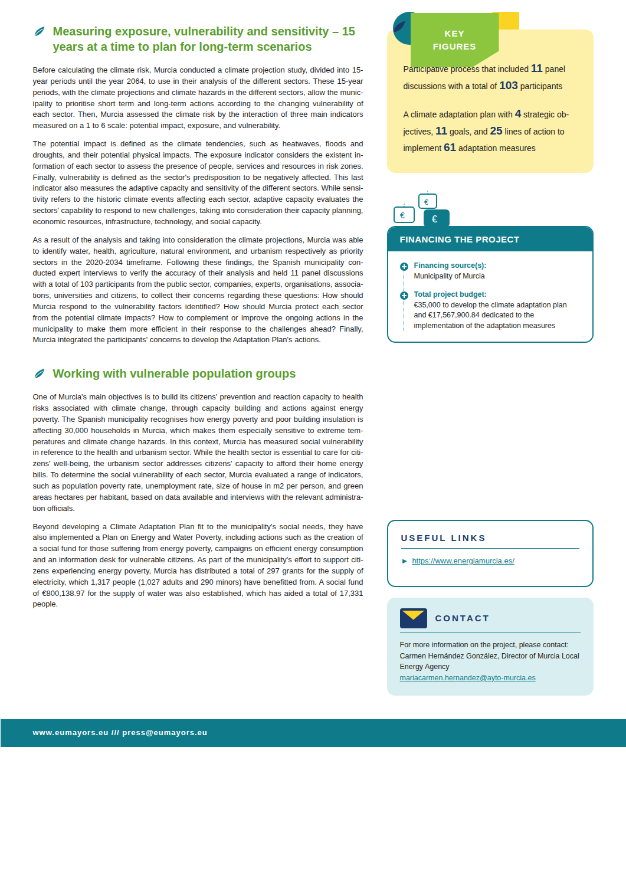Measuring exposure, vulnerability and sensitivity – 15 years at a time to plan for long-term scenarios
Before calculating the climate risk, Murcia conducted a climate projection study, divided into 15-year periods until the year 2064, to use in their analysis of the different sectors. These 15-year periods, with the climate projections and climate hazards in the different sectors, allow the municipality to prioritise short term and long-term actions according to the changing vulnerability of each sector. Then, Murcia assessed the climate risk by the interaction of three main indicators measured on a 1 to 6 scale: potential impact, exposure, and vulnerability.
The potential impact is defined as the climate tendencies, such as heatwaves, floods and droughts, and their potential physical impacts. The exposure indicator considers the existent information of each sector to assess the presence of people, services and resources in risk zones. Finally, vulnerability is defined as the sector's predisposition to be negatively affected. This last indicator also measures the adaptive capacity and sensitivity of the different sectors. While sensitivity refers to the historic climate events affecting each sector, adaptive capacity evaluates the sectors' capability to respond to new challenges, taking into consideration their capacity planning, economic resources, infrastructure, technology, and social capacity.
As a result of the analysis and taking into consideration the climate projections, Murcia was able to identify water, health, agriculture, natural environment, and urbanism respectively as priority sectors in the 2020-2034 timeframe. Following these findings, the Spanish municipality conducted expert interviews to verify the accuracy of their analysis and held 11 panel discussions with a total of 103 participants from the public sector, companies, experts, organisations, associations, universities and citizens, to collect their concerns regarding these questions: How should Murcia respond to the vulnerability factors identified? How should Murcia protect each sector from the potential climate impacts? How to complement or improve the ongoing actions in the municipality to make them more efficient in their response to the challenges ahead? Finally, Murcia integrated the participants' concerns to develop the Adaptation Plan's actions.
Working with vulnerable population groups
One of Murcia's main objectives is to build its citizens' prevention and reaction capacity to health risks associated with climate change, through capacity building and actions against energy poverty. The Spanish municipality recognises how energy poverty and poor building insulation is affecting 30,000 households in Murcia, which makes them especially sensitive to extreme temperatures and climate change hazards. In this context, Murcia has measured social vulnerability in reference to the health and urbanism sector. While the health sector is essential to care for citizens' well-being, the urbanism sector addresses citizens' capacity to afford their home energy bills. To determine the social vulnerability of each sector, Murcia evaluated a range of indicators, such as population poverty rate, unemployment rate, size of house in m2 per person, and green areas hectares per habitant, based on data available and interviews with the relevant administration officials.
Beyond developing a Climate Adaptation Plan fit to the municipality's social needs, they have also implemented a Plan on Energy and Water Poverty, including actions such as the creation of a social fund for those suffering from energy poverty, campaigns on efficient energy consumption and an information desk for vulnerable citizens. As part of the municipality's effort to support citizens experiencing energy poverty, Murcia has distributed a total of 297 grants for the supply of electricity, which 1,317 people (1,027 adults and 290 minors) have benefitted from. A social fund of €800,138.97 for the supply of water was also established, which has aided a total of 17,331 people.
KEY FIGURES
Participative process that included 11 panel discussions with a total of 103 participants
A climate adaptation plan with 4 strategic objectives, 11 goals, and 25 lines of action to implement 61 adaptation measures
€ € €
FINANCING THE PROJECT
Financing source(s): Municipality of Murcia
Total project budget:€35,000 to develop the climate adaptation plan and €17,567,900.84 dedicated to the implementation of the adaptation measures
USEFUL LINKS
►https://www.energiamurcia.es/
CONTACT
For more information on the project, please contact:
Carmen Hernández González, Director of Murcia Local Energy Agency
mariacarmen.hernandez@ayto-murcia.es
www.eumayors.eu /// press@eumayors.eu